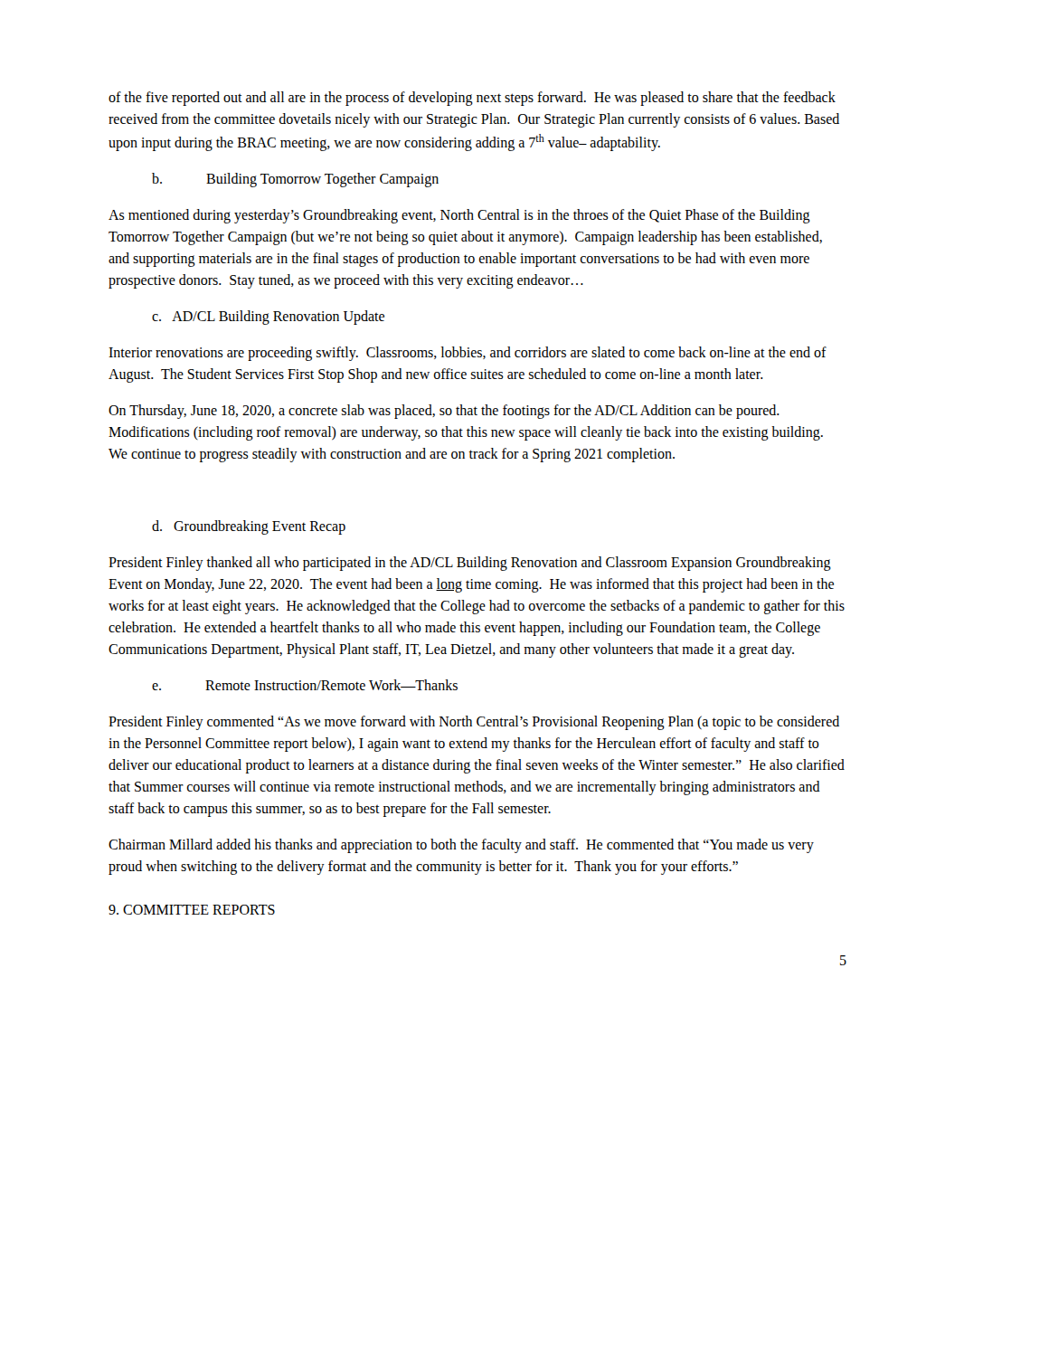of the five reported out and all are in the process of developing next steps forward. He was pleased to share that the feedback received from the committee dovetails nicely with our Strategic Plan. Our Strategic Plan currently consists of 6 values. Based upon input during the BRAC meeting, we are now considering adding a 7th value– adaptability.
b. Building Tomorrow Together Campaign
As mentioned during yesterday’s Groundbreaking event, North Central is in the throes of the Quiet Phase of the Building Tomorrow Together Campaign (but we’re not being so quiet about it anymore). Campaign leadership has been established, and supporting materials are in the final stages of production to enable important conversations to be had with even more prospective donors. Stay tuned, as we proceed with this very exciting endeavor…
c. AD/CL Building Renovation Update
Interior renovations are proceeding swiftly. Classrooms, lobbies, and corridors are slated to come back on-line at the end of August. The Student Services First Stop Shop and new office suites are scheduled to come on-line a month later.
On Thursday, June 18, 2020, a concrete slab was placed, so that the footings for the AD/CL Addition can be poured. Modifications (including roof removal) are underway, so that this new space will cleanly tie back into the existing building. We continue to progress steadily with construction and are on track for a Spring 2021 completion.
d. Groundbreaking Event Recap
President Finley thanked all who participated in the AD/CL Building Renovation and Classroom Expansion Groundbreaking Event on Monday, June 22, 2020. The event had been a long time coming. He was informed that this project had been in the works for at least eight years. He acknowledged that the College had to overcome the setbacks of a pandemic to gather for this celebration. He extended a heartfelt thanks to all who made this event happen, including our Foundation team, the College Communications Department, Physical Plant staff, IT, Lea Dietzel, and many other volunteers that made it a great day.
e. Remote Instruction/Remote Work—Thanks
President Finley commented “As we move forward with North Central’s Provisional Reopening Plan (a topic to be considered in the Personnel Committee report below), I again want to extend my thanks for the Herculean effort of faculty and staff to deliver our educational product to learners at a distance during the final seven weeks of the Winter semester.” He also clarified that Summer courses will continue via remote instructional methods, and we are incrementally bringing administrators and staff back to campus this summer, so as to best prepare for the Fall semester.
Chairman Millard added his thanks and appreciation to both the faculty and staff. He commented that “You made us very proud when switching to the delivery format and the community is better for it. Thank you for your efforts.”
9. COMMITTEE REPORTS
5